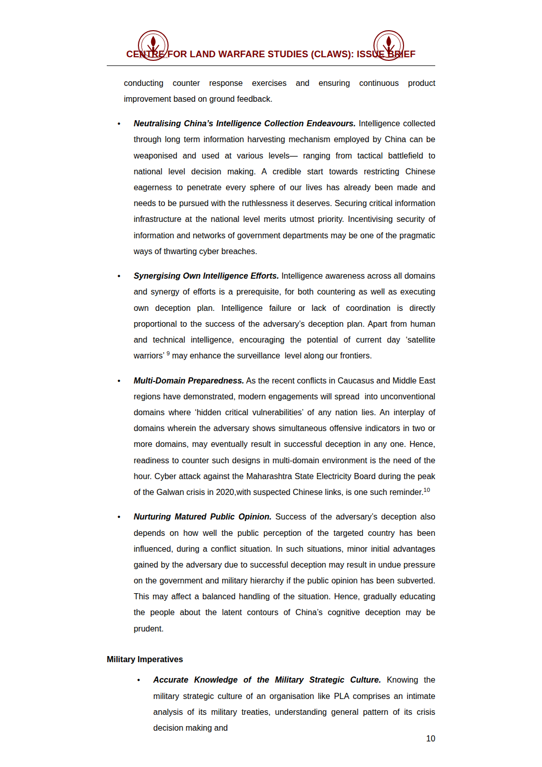VICTORY THROUGH VISION
VICTORY THROUGH VISION
CENTRE FOR LAND WARFARE STUDIES (CLAWS): ISSUE BRIEF
conducting counter response exercises and ensuring continuous product improvement based on ground feedback.
Neutralising China’s Intelligence Collection Endeavours. Intelligence collected through long term information harvesting mechanism employed by China can be weaponised and used at various levels— ranging from tactical battlefield to national level decision making. A credible start towards restricting Chinese eagerness to penetrate every sphere of our lives has already been made and needs to be pursued with the ruthlessness it deserves. Securing critical information infrastructure at the national level merits utmost priority. Incentivising security of information and networks of government departments may be one of the pragmatic ways of thwarting cyber breaches.
Synergising Own Intelligence Efforts. Intelligence awareness across all domains and synergy of efforts is a prerequisite, for both countering as well as executing own deception plan. Intelligence failure or lack of coordination is directly proportional to the success of the adversary’s deception plan. Apart from human and technical intelligence, encouraging the potential of current day ‘satellite warriors’ 9 may enhance the surveillance level along our frontiers.
Multi-Domain Preparedness. As the recent conflicts in Caucasus and Middle East regions have demonstrated, modern engagements will spread into unconventional domains where ‘hidden critical vulnerabilities’ of any nation lies. An interplay of domains wherein the adversary shows simultaneous offensive indicators in two or more domains, may eventually result in successful deception in any one. Hence, readiness to counter such designs in multi-domain environment is the need of the hour. Cyber attack against the Maharashtra State Electricity Board during the peak of the Galwan crisis in 2020,with suspected Chinese links, is one such reminder.10
Nurturing Matured Public Opinion. Success of the adversary’s deception also depends on how well the public perception of the targeted country has been influenced, during a conflict situation. In such situations, minor initial advantages gained by the adversary due to successful deception may result in undue pressure on the government and military hierarchy if the public opinion has been subverted. This may affect a balanced handling of the situation. Hence, gradually educating the people about the latent contours of China’s cognitive deception may be prudent.
Military Imperatives
Accurate Knowledge of the Military Strategic Culture. Knowing the military strategic culture of an organisation like PLA comprises an intimate analysis of its military treaties, understanding general pattern of its crisis decision making and
10